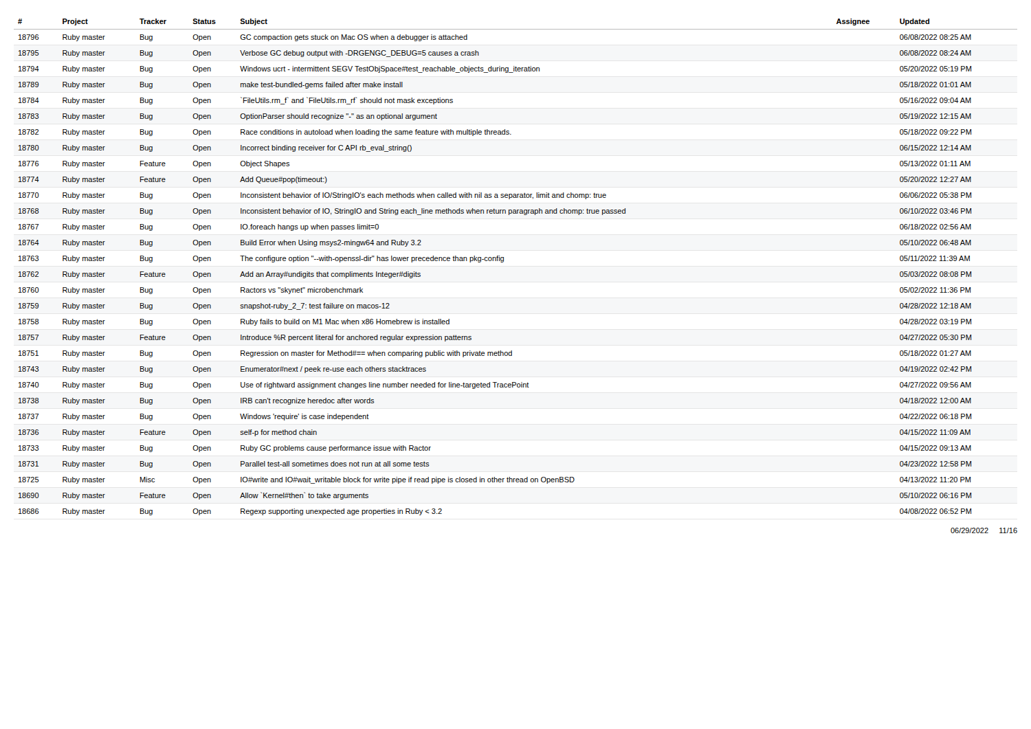| # | Project | Tracker | Status | Subject | Assignee | Updated |
| --- | --- | --- | --- | --- | --- | --- |
| 18796 | Ruby master | Bug | Open | GC compaction gets stuck on Mac OS when a debugger is attached | | 06/08/2022 08:25 AM |
| 18795 | Ruby master | Bug | Open | Verbose GC debug output with -DRGENGC_DEBUG=5 causes a crash | | 06/08/2022 08:24 AM |
| 18794 | Ruby master | Bug | Open | Windows ucrt - intermittent SEGV TestObjSpace#test_reachable_objects_during_iteration | | 05/20/2022 05:19 PM |
| 18789 | Ruby master | Bug | Open | make test-bundled-gems failed after make install | | 05/18/2022 01:01 AM |
| 18784 | Ruby master | Bug | Open | `FileUtils.rm_f` and `FileUtils.rm_rf` should not mask exceptions | | 05/16/2022 09:04 AM |
| 18783 | Ruby master | Bug | Open | OptionParser should recognize "-" as an optional argument | | 05/19/2022 12:15 AM |
| 18782 | Ruby master | Bug | Open | Race conditions in autoload when loading the same feature with multiple threads. | | 05/18/2022 09:22 PM |
| 18780 | Ruby master | Bug | Open | Incorrect binding receiver for C API rb_eval_string() | | 06/15/2022 12:14 AM |
| 18776 | Ruby master | Feature | Open | Object Shapes | | 05/13/2022 01:11 AM |
| 18774 | Ruby master | Feature | Open | Add Queue#pop(timeout:) | | 05/20/2022 12:27 AM |
| 18770 | Ruby master | Bug | Open | Inconsistent behavior of IO/StringIO's each methods when called with nil as a separator, limit and chomp: true | | 06/06/2022 05:38 PM |
| 18768 | Ruby master | Bug | Open | Inconsistent behavior of IO, StringIO and String each_line methods when return paragraph and chomp: true passed | | 06/10/2022 03:46 PM |
| 18767 | Ruby master | Bug | Open | IO.foreach hangs up when passes limit=0 | | 06/18/2022 02:56 AM |
| 18764 | Ruby master | Bug | Open | Build Error when Using msys2-mingw64 and Ruby 3.2 | | 05/10/2022 06:48 AM |
| 18763 | Ruby master | Bug | Open | The configure option "--with-openssl-dir" has lower precedence than pkg-config | | 05/11/2022 11:39 AM |
| 18762 | Ruby master | Feature | Open | Add an Array#undigits that compliments Integer#digits | | 05/03/2022 08:08 PM |
| 18760 | Ruby master | Bug | Open | Ractors vs "skynet" microbenchmark | | 05/02/2022 11:36 PM |
| 18759 | Ruby master | Bug | Open | snapshot-ruby_2_7: test failure on macos-12 | | 04/28/2022 12:18 AM |
| 18758 | Ruby master | Bug | Open | Ruby fails to build on M1 Mac when x86 Homebrew is installed | | 04/28/2022 03:19 PM |
| 18757 | Ruby master | Feature | Open | Introduce %R percent literal for anchored regular expression patterns | | 04/27/2022 05:30 PM |
| 18751 | Ruby master | Bug | Open | Regression on master for Method#== when comparing public with private method | | 05/18/2022 01:27 AM |
| 18743 | Ruby master | Bug | Open | Enumerator#next / peek re-use each others stacktraces | | 04/19/2022 02:42 PM |
| 18740 | Ruby master | Bug | Open | Use of rightward assignment changes line number needed for line-targeted TracePoint | | 04/27/2022 09:56 AM |
| 18738 | Ruby master | Bug | Open | IRB can't recognize heredoc after words | | 04/18/2022 12:00 AM |
| 18737 | Ruby master | Bug | Open | Windows 'require' is case independent | | 04/22/2022 06:18 PM |
| 18736 | Ruby master | Feature | Open | self-p for method chain | | 04/15/2022 11:09 AM |
| 18733 | Ruby master | Bug | Open | Ruby GC problems cause performance issue with Ractor | | 04/15/2022 09:13 AM |
| 18731 | Ruby master | Bug | Open | Parallel test-all sometimes does not run at all some tests | | 04/23/2022 12:58 PM |
| 18725 | Ruby master | Misc | Open | IO#write and IO#wait_writable block for write pipe if read pipe is closed in other thread on OpenBSD | | 04/13/2022 11:20 PM |
| 18690 | Ruby master | Feature | Open | Allow `Kernel#then` to take arguments | | 05/10/2022 06:16 PM |
| 18686 | Ruby master | Bug | Open | Regexp supporting unexpected age properties in Ruby < 3.2 | | 04/08/2022 06:52 PM |
06/29/2022 11/16